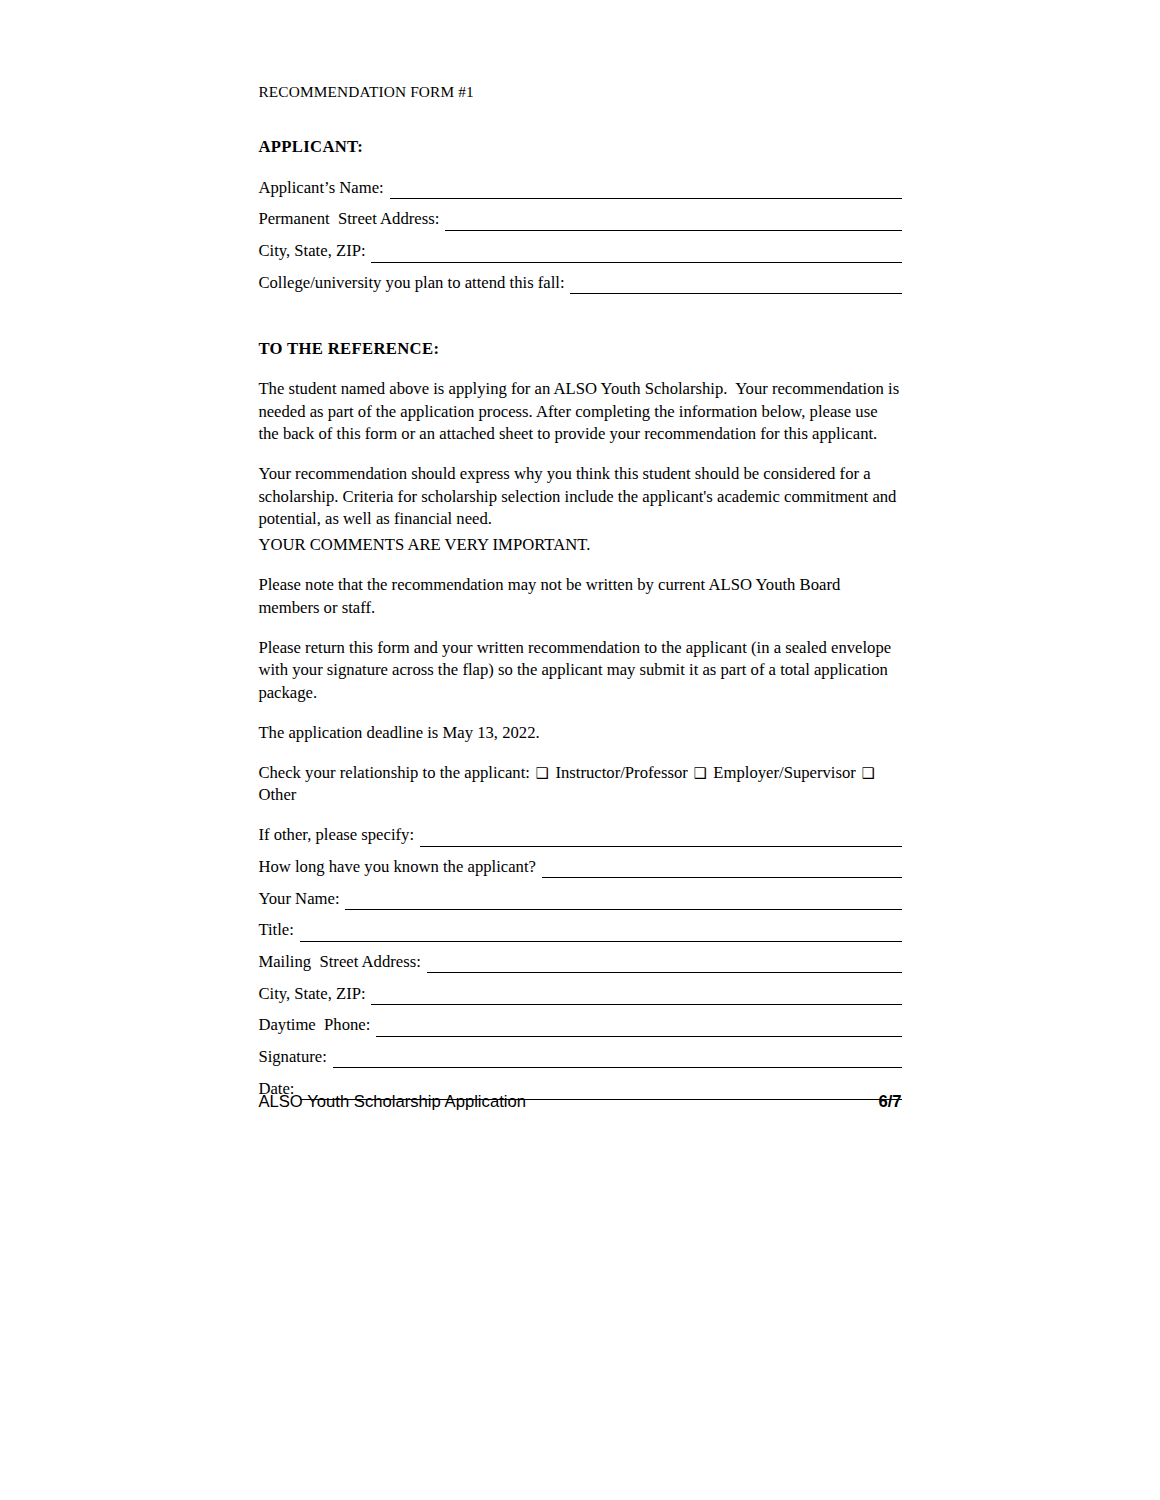RECOMMENDATION FORM #1
APPLICANT:
Applicant’s Name:
Permanent Street Address:
City, State, ZIP:
College/university you plan to attend this fall:
TO THE REFERENCE:
The student named above is applying for an ALSO Youth Scholarship. Your recommendation is needed as part of the application process. After completing the information below, please use the back of this form or an attached sheet to provide your recommendation for this applicant.
Your recommendation should express why you think this student should be considered for a scholarship. Criteria for scholarship selection include the applicant's academic commitment and potential, as well as financial need.
YOUR COMMENTS ARE VERY IMPORTANT.
Please note that the recommendation may not be written by current ALSO Youth Board members or staff.
Please return this form and your written recommendation to the applicant (in a sealed envelope with your signature across the flap) so the applicant may submit it as part of a total application package.
The application deadline is May 13, 2022.
Check your relationship to the applicant: ❑ Instructor/Professor ❑ Employer/Supervisor ❑ Other
If other, please specify:
How long have you known the applicant?
Your Name:
Title:
Mailing Street Address:
City, State, ZIP:
Daytime Phone:
Signature:
Date:
ALSO Youth Scholarship Application 6/7